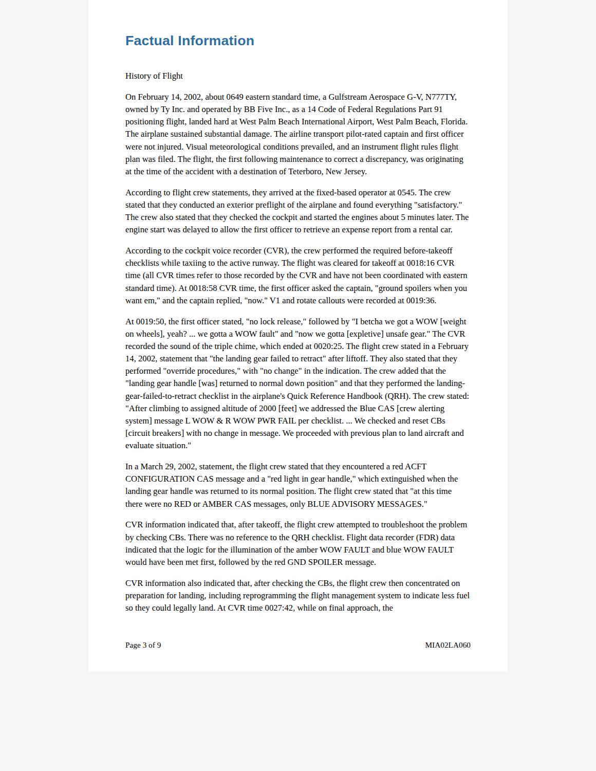Factual Information
History of Flight
On February 14, 2002, about 0649 eastern standard time, a Gulfstream Aerospace G-V, N777TY, owned by Ty Inc. and operated by BB Five Inc., as a 14 Code of Federal Regulations Part 91 positioning flight, landed hard at West Palm Beach International Airport, West Palm Beach, Florida. The airplane sustained substantial damage. The airline transport pilot-rated captain and first officer were not injured. Visual meteorological conditions prevailed, and an instrument flight rules flight plan was filed. The flight, the first following maintenance to correct a discrepancy, was originating at the time of the accident with a destination of Teterboro, New Jersey.
According to flight crew statements, they arrived at the fixed-based operator at 0545. The crew stated that they conducted an exterior preflight of the airplane and found everything "satisfactory." The crew also stated that they checked the cockpit and started the engines about 5 minutes later. The engine start was delayed to allow the first officer to retrieve an expense report from a rental car.
According to the cockpit voice recorder (CVR), the crew performed the required before-takeoff checklists while taxiing to the active runway. The flight was cleared for takeoff at 0018:16 CVR time (all CVR times refer to those recorded by the CVR and have not been coordinated with eastern standard time). At 0018:58 CVR time, the first officer asked the captain, "ground spoilers when you want em," and the captain replied, "now." V1 and rotate callouts were recorded at 0019:36.
At 0019:50, the first officer stated, "no lock release," followed by "I betcha we got a WOW [weight on wheels], yeah? ... we gotta a WOW fault" and "now we gotta [expletive] unsafe gear." The CVR recorded the sound of the triple chime, which ended at 0020:25. The flight crew stated in a February 14, 2002, statement that "the landing gear failed to retract" after liftoff. They also stated that they performed "override procedures," with "no change" in the indication. The crew added that the "landing gear handle [was] returned to normal down position" and that they performed the landing-gear-failed-to-retract checklist in the airplane's Quick Reference Handbook (QRH). The crew stated: "After climbing to assigned altitude of 2000 [feet] we addressed the Blue CAS [crew alerting system] message L WOW & R WOW PWR FAIL per checklist. ... We checked and reset CBs [circuit breakers] with no change in message. We proceeded with previous plan to land aircraft and evaluate situation."
In a March 29, 2002, statement, the flight crew stated that they encountered a red ACFT CONFIGURATION CAS message and a "red light in gear handle," which extinguished when the landing gear handle was returned to its normal position. The flight crew stated that "at this time there were no RED or AMBER CAS messages, only BLUE ADVISORY MESSAGES."
CVR information indicated that, after takeoff, the flight crew attempted to troubleshoot the problem by checking CBs. There was no reference to the QRH checklist. Flight data recorder (FDR) data indicated that the logic for the illumination of the amber WOW FAULT and blue WOW FAULT would have been met first, followed by the red GND SPOILER message.
CVR information also indicated that, after checking the CBs, the flight crew then concentrated on preparation for landing, including reprogramming the flight management system to indicate less fuel so they could legally land. At CVR time 0027:42, while on final approach, the
Page 3 of 9 MIA02LA060